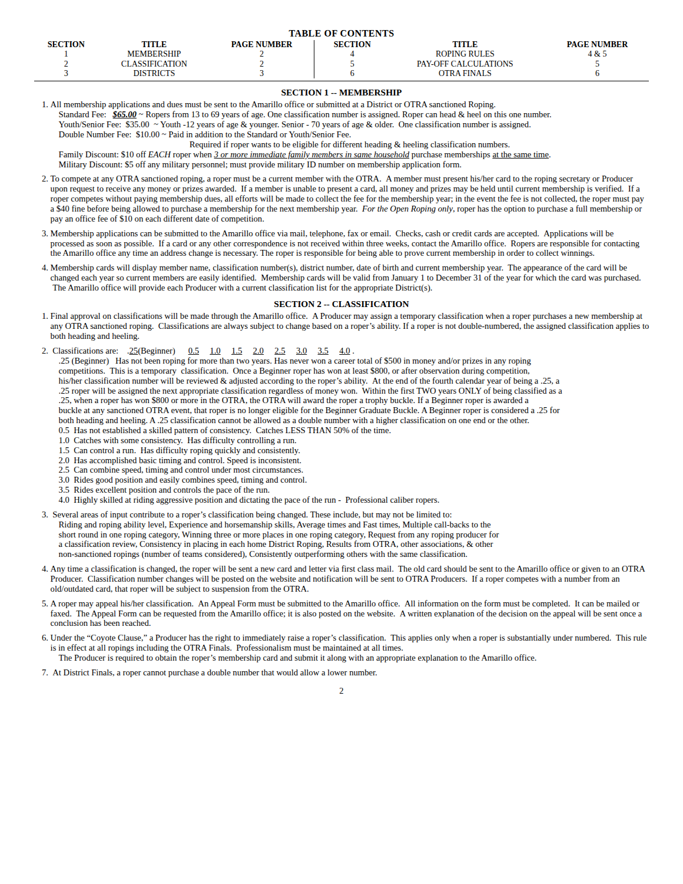TABLE OF CONTENTS
| SECTION | TITLE | PAGE NUMBER | | SECTION | TITLE | PAGE NUMBER |
| --- | --- | --- | --- | --- | --- | --- |
| 1 | MEMBERSHIP | 2 | | 4 | ROPING RULES | 4 & 5 |
| 2 | CLASSIFICATION | 2 | | 5 | PAY-OFF CALCULATIONS | 5 |
| 3 | DISTRICTS | 3 | | 6 | OTRA FINALS | 6 |
SECTION 1 -- MEMBERSHIP
All membership applications and dues must be sent to the Amarillo office or submitted at a District or OTRA sanctioned Roping. Standard Fee: $65.00 ~ Ropers from 13 to 69 years of age. One classification number is assigned. Roper can head & heel on this one number. Youth/Senior Fee: $35.00 ~ Youth -12 years of age & younger. Senior - 70 years of age & older. One classification number is assigned. Double Number Fee: $10.00 ~ Paid in addition to the Standard or Youth/Senior Fee. Required if roper wants to be eligible for different heading & heeling classification numbers. Family Discount: $10 off EACH roper when 3 or more immediate family members in same household purchase memberships at the same time. Military Discount: $5 off any military personnel; must provide military ID number on membership application form.
To compete at any OTRA sanctioned roping, a roper must be a current member with the OTRA. A member must present his/her card to the roping secretary or Producer upon request to receive any money or prizes awarded. If a member is unable to present a card, all money and prizes may be held until current membership is verified. If a roper competes without paying membership dues, all efforts will be made to collect the fee for the membership year; in the event the fee is not collected, the roper must pay a $40 fine before being allowed to purchase a membership for the next membership year. For the Open Roping only, roper has the option to purchase a full membership or pay an office fee of $10 on each different date of competition.
Membership applications can be submitted to the Amarillo office via mail, telephone, fax or email. Checks, cash or credit cards are accepted. Applications will be processed as soon as possible. If a card or any other correspondence is not received within three weeks, contact the Amarillo office. Ropers are responsible for contacting the Amarillo office any time an address change is necessary. The roper is responsible for being able to prove current membership in order to collect winnings.
Membership cards will display member name, classification number(s), district number, date of birth and current membership year. The appearance of the card will be changed each year so current members are easily identified. Membership cards will be valid from January 1 to December 31 of the year for which the card was purchased. The Amarillo office will provide each Producer with a current classification list for the appropriate District(s).
SECTION 2 -- CLASSIFICATION
Final approval on classifications will be made through the Amarillo office. A Producer may assign a temporary classification when a roper purchases a new membership at any OTRA sanctioned roping. Classifications are always subject to change based on a roper’s ability. If a roper is not double-numbered, the assigned classification applies to both heading and heeling.
Classifications are: .25(Beginner) 0.5 1.0 1.5 2.0 2.5 3.0 3.5 4.0 . .25 (Beginner) Has not been roping for more than two years. Has never won a career total of $500 in money and/or prizes in any roping competitions. This is a temporary classification. Once a Beginner roper has won at least $800, or after observation during competition, his/her classification number will be reviewed & adjusted according to the roper’s ability. At the end of the fourth calendar year of being a .25, a .25 roper will be assigned the next appropriate classification regardless of money won. Within the first TWO years ONLY of being classified as a .25, when a roper has won $800 or more in the OTRA, the OTRA will award the roper a trophy buckle. If a Beginner roper is awarded a buckle at any sanctioned OTRA event, that roper is no longer eligible for the Beginner Graduate Buckle. A Beginner roper is considered a .25 for both heading and heeling. A .25 classification cannot be allowed as a double number with a higher classification on one end or the other. 0.5 Has not established a skilled pattern of consistency. Catches LESS THAN 50% of the time. 1.0 Catches with some consistency. Has difficulty controlling a run. 1.5 Can control a run. Has difficulty roping quickly and consistently. 2.0 Has accomplished basic timing and control. Speed is inconsistent. 2.5 Can combine speed, timing and control under most circumstances. 3.0 Rides good position and easily combines speed, timing and control. 3.5 Rides excellent position and controls the pace of the run. 4.0 Highly skilled at riding aggressive position and dictating the pace of the run - Professional caliber ropers.
Several areas of input contribute to a roper’s classification being changed. These include, but may not be limited to: Riding and roping ability level, Experience and horsemanship skills, Average times and Fast times, Multiple call-backs to the short round in one roping category, Winning three or more places in one roping category, Request from any roping producer for a classification review, Consistency in placing in each home District Roping, Results from OTRA, other associations, & other non-sanctioned ropings (number of teams considered), Consistently outperforming others with the same classification.
Any time a classification is changed, the roper will be sent a new card and letter via first class mail. The old card should be sent to the Amarillo office or given to an OTRA Producer. Classification number changes will be posted on the website and notification will be sent to OTRA Producers. If a roper competes with a number from an old/outdated card, that roper will be subject to suspension from the OTRA.
A roper may appeal his/her classification. An Appeal Form must be submitted to the Amarillo office. All information on the form must be completed. It can be mailed or faxed. The Appeal Form can be requested from the Amarillo office; it is also posted on the website. A written explanation of the decision on the appeal will be sent once a conclusion has been reached.
Under the “Coyote Clause,” a Producer has the right to immediately raise a roper’s classification. This applies only when a roper is substantially under numbered. This rule is in effect at all ropings including the OTRA Finals. Professionalism must be maintained at all times. The Producer is required to obtain the roper’s membership card and submit it along with an appropriate explanation to the Amarillo office.
At District Finals, a roper cannot purchase a double number that would allow a lower number.
2